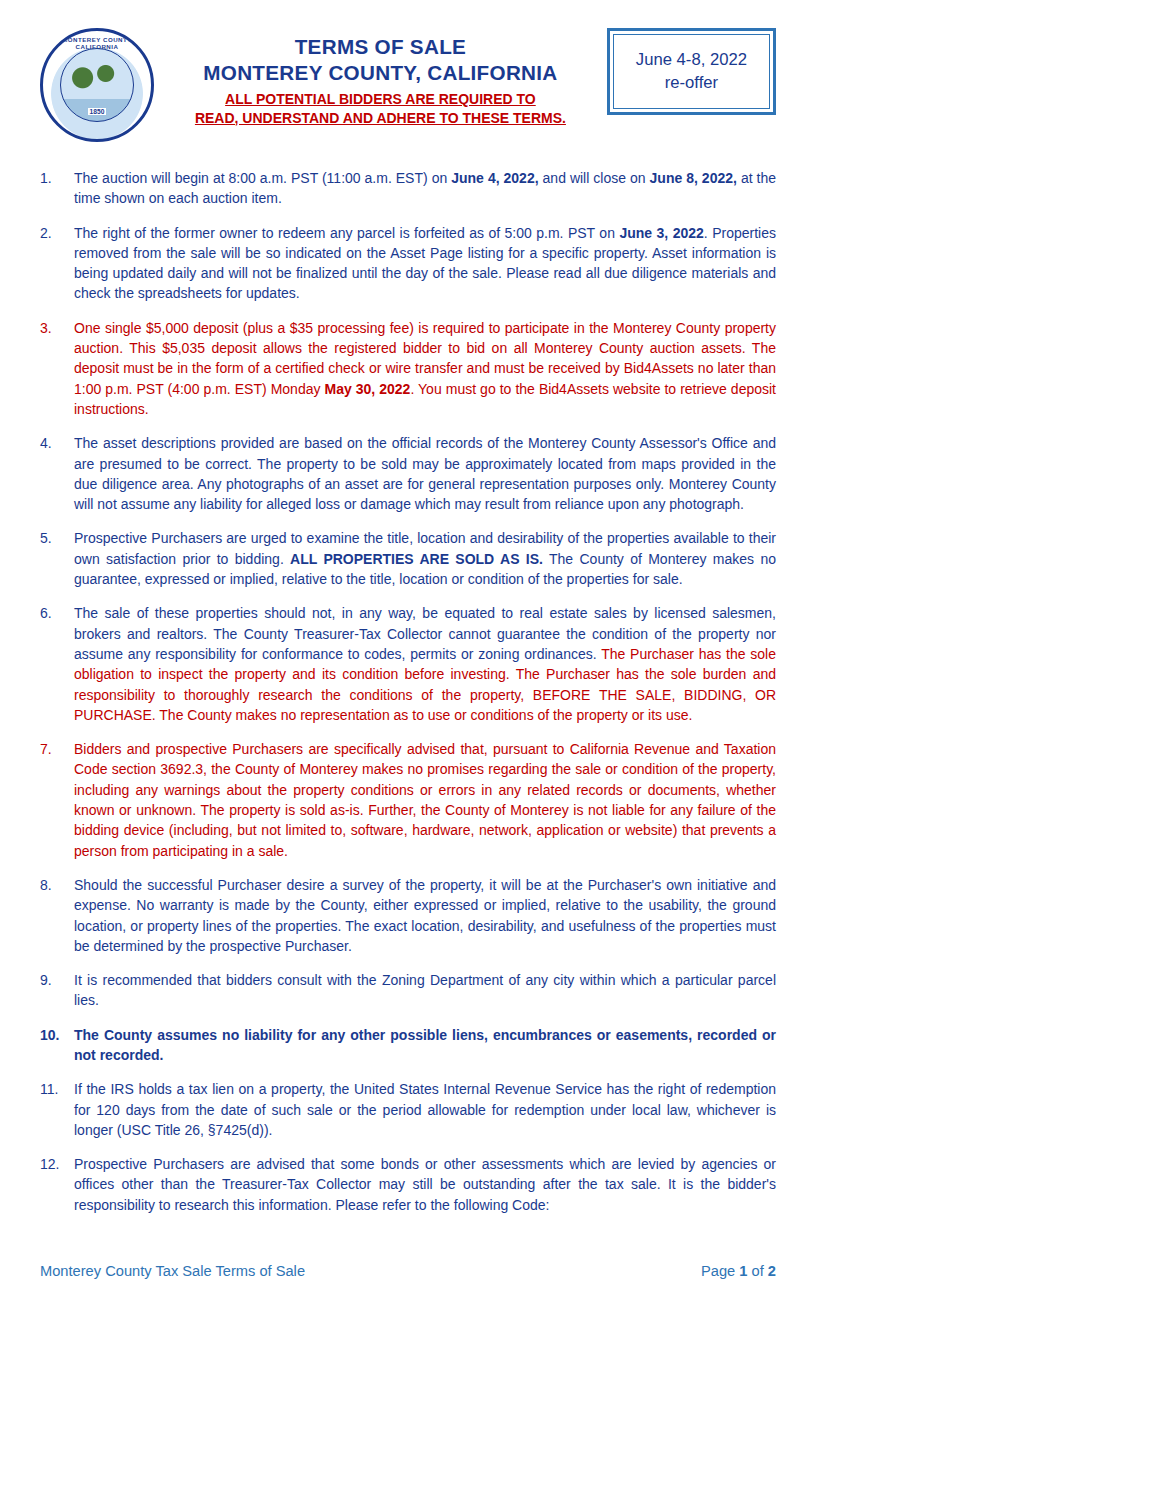MONTEREY COUNTY CALIFORNIA
1850
TERMS OF SALE
MONTEREY COUNTY, CALIFORNIA
ALL POTENTIAL BIDDERS ARE REQUIRED TO
READ, UNDERSTAND AND ADHERE TO THESE TERMS.
June 4-8, 2022
re-offer
The auction will begin at 8:00 a.m. PST (11:00 a.m. EST) on June 4, 2022, and will close on June 8, 2022, at the time shown on each auction item.
The right of the former owner to redeem any parcel is forfeited as of 5:00 p.m. PST on June 3, 2022. Properties removed from the sale will be so indicated on the Asset Page listing for a specific property. Asset information is being updated daily and will not be finalized until the day of the sale. Please read all due diligence materials and check the spreadsheets for updates.
One single $5,000 deposit (plus a $35 processing fee) is required to participate in the Monterey County property auction. This $5,035 deposit allows the registered bidder to bid on all Monterey County auction assets. The deposit must be in the form of a certified check or wire transfer and must be received by Bid4Assets no later than 1:00 p.m. PST (4:00 p.m. EST) Monday May 30, 2022. You must go to the Bid4Assets website to retrieve deposit instructions.
The asset descriptions provided are based on the official records of the Monterey County Assessor's Office and are presumed to be correct. The property to be sold may be approximately located from maps provided in the due diligence area. Any photographs of an asset are for general representation purposes only. Monterey County will not assume any liability for alleged loss or damage which may result from reliance upon any photograph.
Prospective Purchasers are urged to examine the title, location and desirability of the properties available to their own satisfaction prior to bidding. ALL PROPERTIES ARE SOLD AS IS. The County of Monterey makes no guarantee, expressed or implied, relative to the title, location or condition of the properties for sale.
The sale of these properties should not, in any way, be equated to real estate sales by licensed salesmen, brokers and realtors. The County Treasurer-Tax Collector cannot guarantee the condition of the property nor assume any responsibility for conformance to codes, permits or zoning ordinances. The Purchaser has the sole obligation to inspect the property and its condition before investing. The Purchaser has the sole burden and responsibility to thoroughly research the conditions of the property, BEFORE THE SALE, BIDDING, OR PURCHASE. The County makes no representation as to use or conditions of the property or its use.
Bidders and prospective Purchasers are specifically advised that, pursuant to California Revenue and Taxation Code section 3692.3, the County of Monterey makes no promises regarding the sale or condition of the property, including any warnings about the property conditions or errors in any related records or documents, whether known or unknown. The property is sold as-is. Further, the County of Monterey is not liable for any failure of the bidding device (including, but not limited to, software, hardware, network, application or website) that prevents a person from participating in a sale.
Should the successful Purchaser desire a survey of the property, it will be at the Purchaser's own initiative and expense. No warranty is made by the County, either expressed or implied, relative to the usability, the ground location, or property lines of the properties. The exact location, desirability, and usefulness of the properties must be determined by the prospective Purchaser.
It is recommended that bidders consult with the Zoning Department of any city within which a particular parcel lies.
The County assumes no liability for any other possible liens, encumbrances or easements, recorded or not recorded.
If the IRS holds a tax lien on a property, the United States Internal Revenue Service has the right of redemption for 120 days from the date of such sale or the period allowable for redemption under local law, whichever is longer (USC Title 26, §7425(d)).
Prospective Purchasers are advised that some bonds or other assessments which are levied by agencies or offices other than the Treasurer-Tax Collector may still be outstanding after the tax sale. It is the bidder's responsibility to research this information. Please refer to the following Code:
Monterey County Tax Sale Terms of Sale
Page 1 of 2